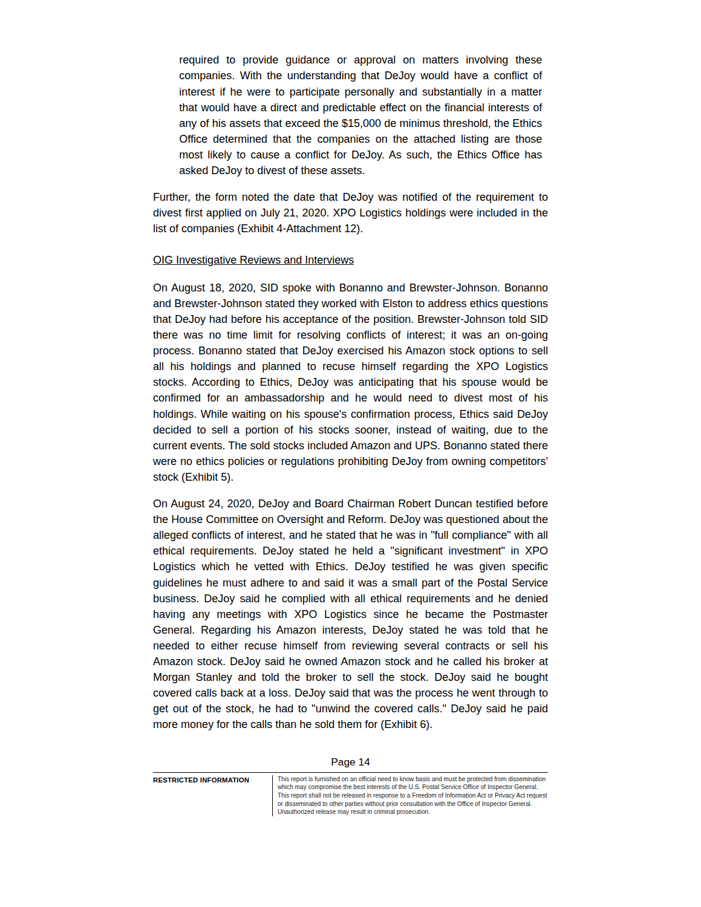required to provide guidance or approval on matters involving these companies. With the understanding that DeJoy would have a conflict of interest if he were to participate personally and substantially in a matter that would have a direct and predictable effect on the financial interests of any of his assets that exceed the $15,000 de minimus threshold, the Ethics Office determined that the companies on the attached listing are those most likely to cause a conflict for DeJoy. As such, the Ethics Office has asked DeJoy to divest of these assets.
Further, the form noted the date that DeJoy was notified of the requirement to divest first applied on July 21, 2020. XPO Logistics holdings were included in the list of companies (Exhibit 4-Attachment 12).
OIG Investigative Reviews and Interviews
On August 18, 2020, SID spoke with Bonanno and Brewster-Johnson. Bonanno and Brewster-Johnson stated they worked with Elston to address ethics questions that DeJoy had before his acceptance of the position. Brewster-Johnson told SID there was no time limit for resolving conflicts of interest; it was an on-going process. Bonanno stated that DeJoy exercised his Amazon stock options to sell all his holdings and planned to recuse himself regarding the XPO Logistics stocks. According to Ethics, DeJoy was anticipating that his spouse would be confirmed for an ambassadorship and he would need to divest most of his holdings. While waiting on his spouse's confirmation process, Ethics said DeJoy decided to sell a portion of his stocks sooner, instead of waiting, due to the current events. The sold stocks included Amazon and UPS. Bonanno stated there were no ethics policies or regulations prohibiting DeJoy from owning competitors' stock (Exhibit 5).
On August 24, 2020, DeJoy and Board Chairman Robert Duncan testified before the House Committee on Oversight and Reform. DeJoy was questioned about the alleged conflicts of interest, and he stated that he was in "full compliance" with all ethical requirements. DeJoy stated he held a "significant investment" in XPO Logistics which he vetted with Ethics. DeJoy testified he was given specific guidelines he must adhere to and said it was a small part of the Postal Service business. DeJoy said he complied with all ethical requirements and he denied having any meetings with XPO Logistics since he became the Postmaster General. Regarding his Amazon interests, DeJoy stated he was told that he needed to either recuse himself from reviewing several contracts or sell his Amazon stock. DeJoy said he owned Amazon stock and he called his broker at Morgan Stanley and told the broker to sell the stock. DeJoy said he bought covered calls back at a loss. DeJoy said that was the process he went through to get out of the stock, he had to "unwind the covered calls." DeJoy said he paid more money for the calls than he sold them for (Exhibit 6).
Page 14
RESTRICTED INFORMATION
This report is furnished on an official need to know basis and must be protected from dissemination which may compromise the best interests of the U.S. Postal Service Office of Inspector General. This report shall not be released in response to a Freedom of Information Act or Privacy Act request or disseminated to other parties without prior consultation with the Office of Inspector General. Unauthorized release may result in criminal prosecution.